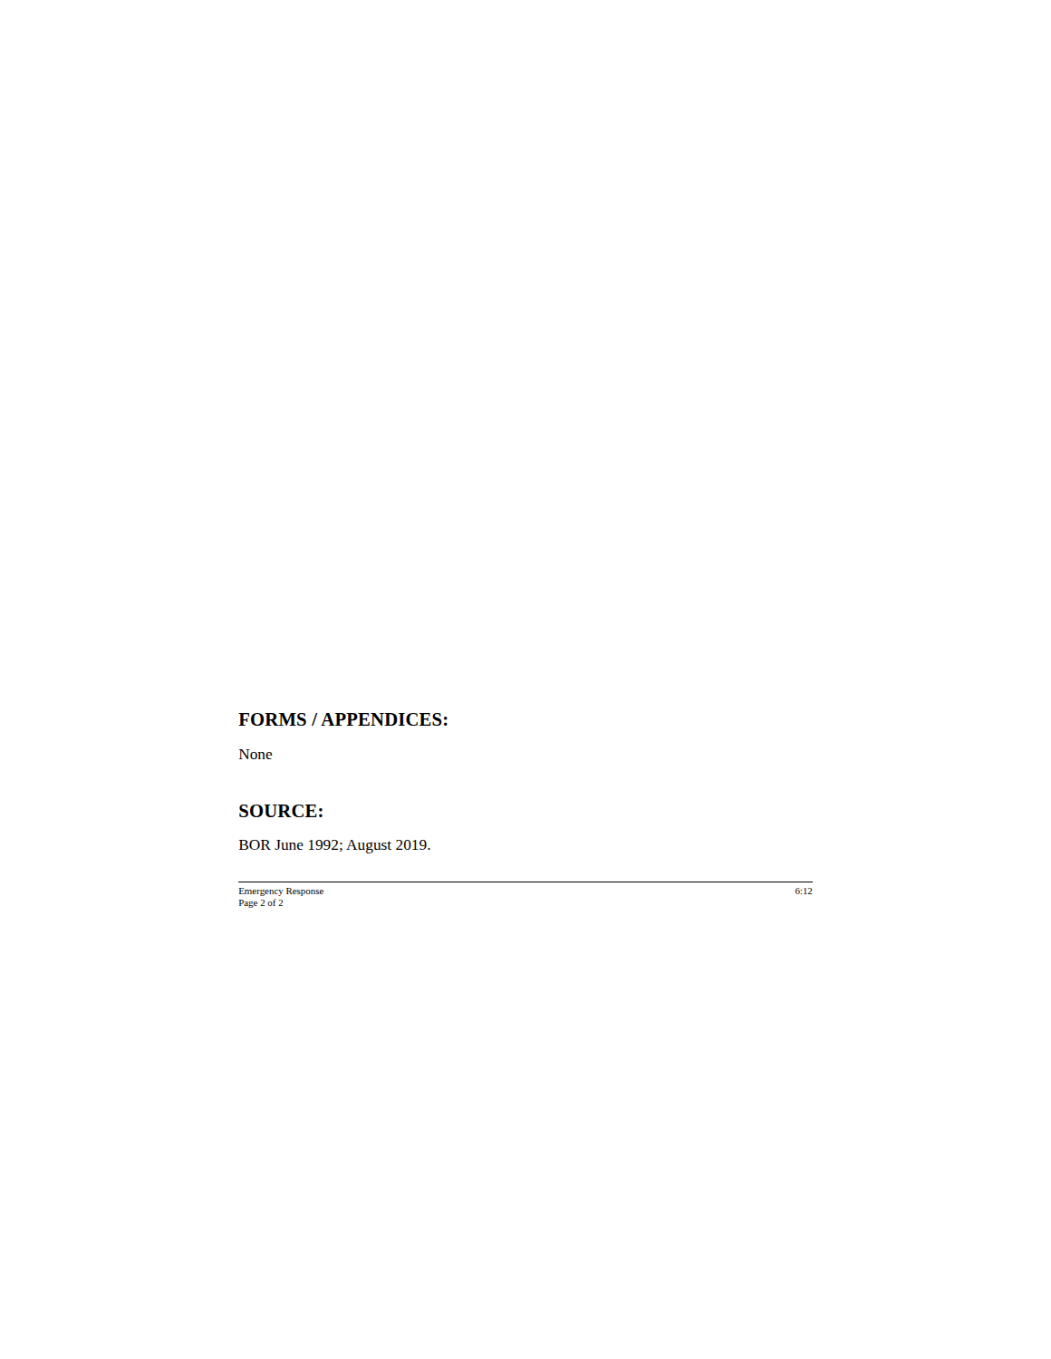FORMS / APPENDICES:
None
SOURCE:
BOR June 1992; August 2019.
Emergency Response
Page 2 of 2
6:12